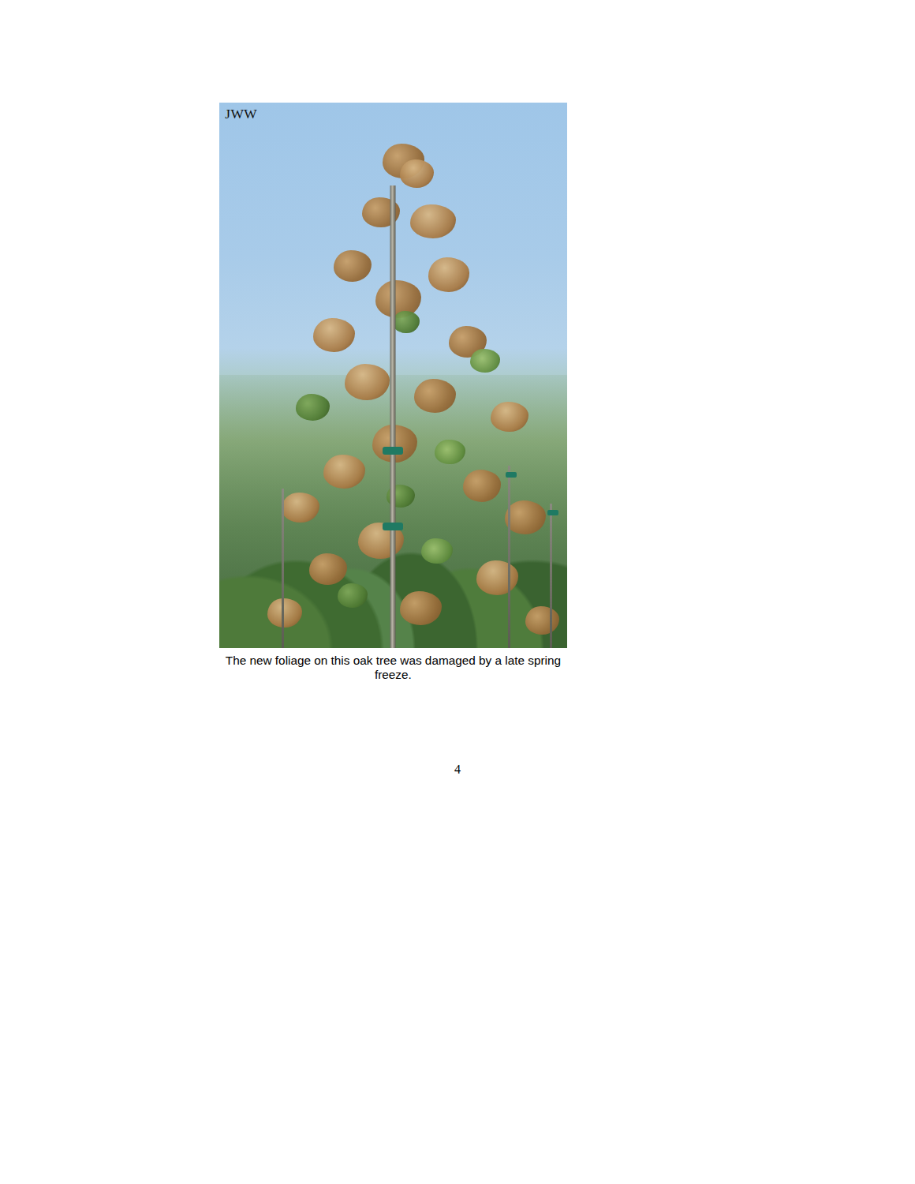JWW
The new foliage on this oak tree was damaged by a late spring freeze.
4